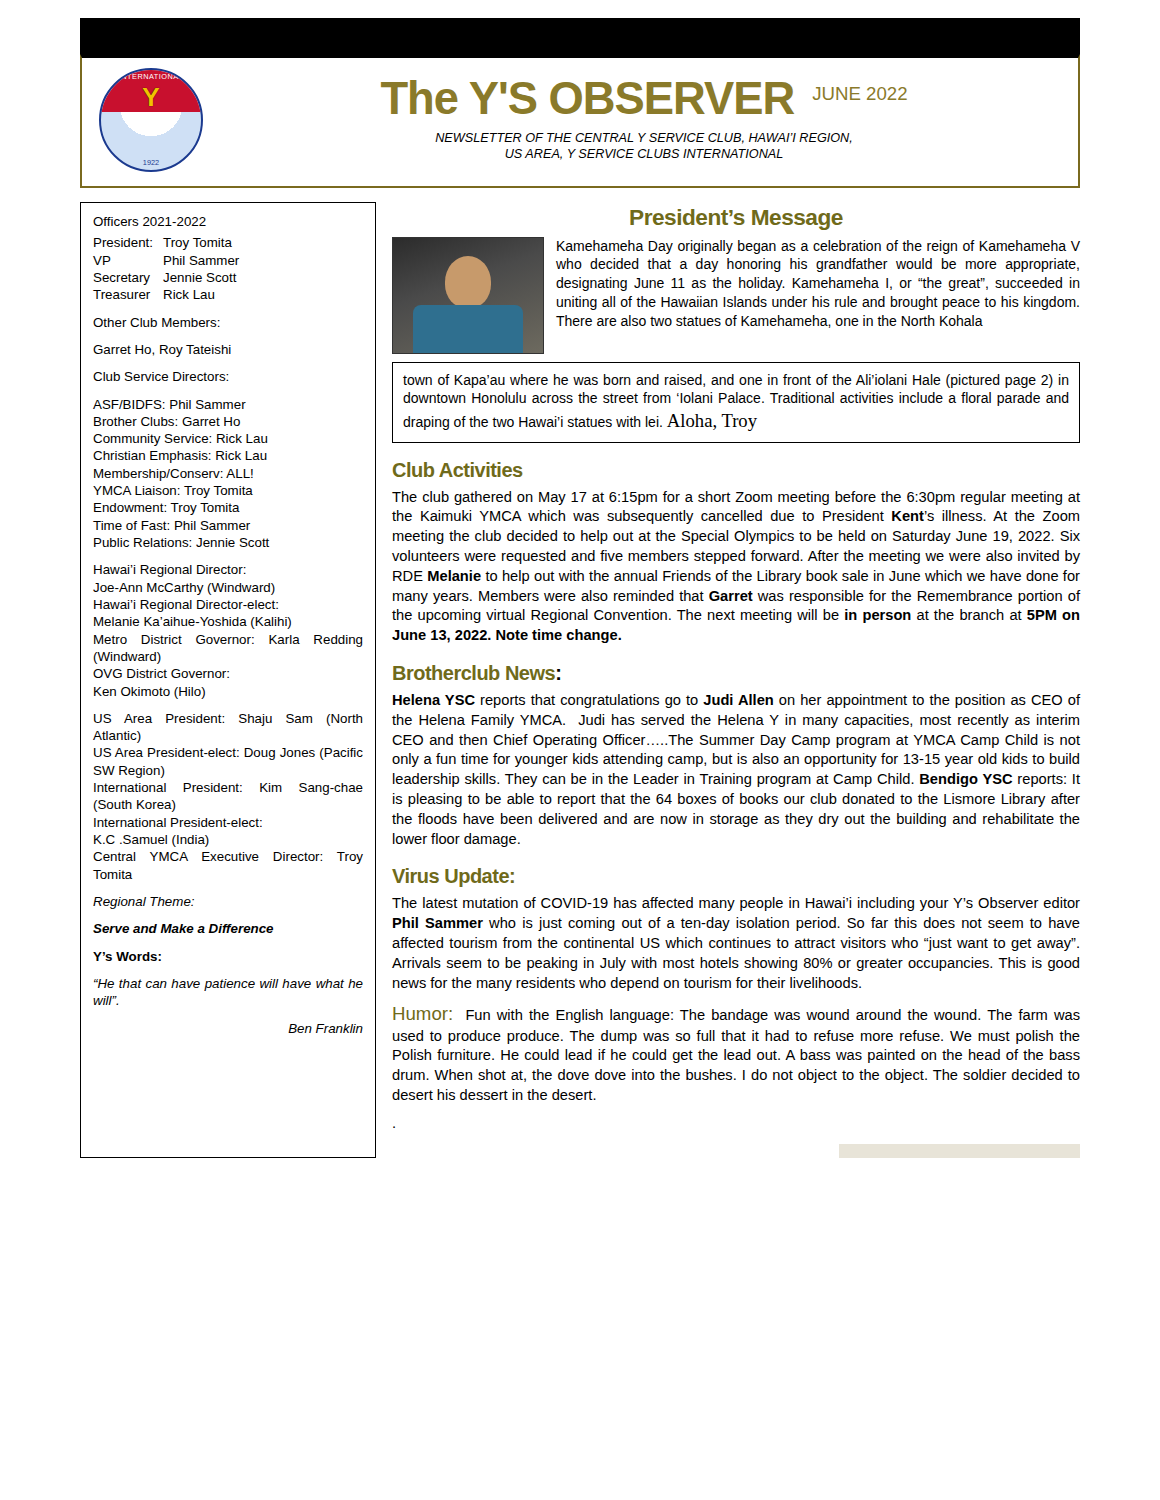INTERNATIONAL
Y
1922
The Y'S OBSERVER
JUNE 2022
NEWSLETTER OF THE CENTRAL Y SERVICE CLUB, HAWAI’I REGION,
US AREA, Y SERVICE CLUBS INTERNATIONAL
Officers 2021-2022
| President: | Troy Tomita |
| VP | Phil Sammer |
| Secretary | Jennie Scott |
| Treasurer | Rick Lau |
Other Club Members:
Garret Ho, Roy Tateishi
Club Service Directors:
ASF/BIDFS: Phil Sammer
Brother Clubs: Garret Ho
Community Service: Rick Lau
Christian Emphasis: Rick Lau
Membership/Conserv: ALL!
YMCA Liaison: Troy Tomita
Endowment: Troy Tomita
Time of Fast: Phil Sammer
Public Relations: Jennie Scott
Hawai’i Regional Director:
Joe-Ann McCarthy (Windward)
Hawai’i Regional Director-elect:
Melanie Ka’aihue-Yoshida (Kalihi)
Metro District Governor: Karla Redding (Windward)
OVG District Governor:
Ken Okimoto (Hilo)
US Area President: Shaju Sam (North Atlantic)
US Area President-elect: Doug Jones (Pacific SW Region)
International President: Kim Sang-chae (South Korea)
International President-elect:
K.C .Samuel (India)
Central YMCA Executive Director: Troy Tomita
Regional Theme:
Serve and Make a Difference
Y’s Words:
“He that can have patience will have what he will”.
Ben Franklin
President’s Message
Kamehameha Day originally began as a celebration of the reign of Kamehameha V who decided that a day honoring his grandfather would be more appropriate, designating June 11 as the holiday. Kamehameha I, or “the great”, succeeded in uniting all of the Hawaiian Islands under his rule and brought peace to his kingdom. There are also two statues of Kamehameha, one in the North Kohala
town of Kapa’au where he was born and raised, and one in front of the Ali’iolani Hale (pictured page 2) in downtown Honolulu across the street from ‘Iolani Palace. Traditional activities include a floral parade and draping of the two Hawai’i statues with lei. Aloha, Troy
Club Activities
The club gathered on May 17 at 6:15pm for a short Zoom meeting before the 6:30pm regular meeting at the Kaimuki YMCA which was subsequently cancelled due to President Kent’s illness. At the Zoom meeting the club decided to help out at the Special Olympics to be held on Saturday June 19, 2022. Six volunteers were requested and five members stepped forward. After the meeting we were also invited by RDE Melanie to help out with the annual Friends of the Library book sale in June which we have done for many years. Members were also reminded that Garret was responsible for the Remembrance portion of the upcoming virtual Regional Convention. The next meeting will be in person at the branch at 5PM on June 13, 2022. Note time change.
Brotherclub News:
Helena YSC reports that congratulations go to Judi Allen on her appointment to the position as CEO of the Helena Family YMCA. Judi has served the Helena Y in many capacities, most recently as interim CEO and then Chief Operating Officer…..The Summer Day Camp program at YMCA Camp Child is not only a fun time for younger kids attending camp, but is also an opportunity for 13-15 year old kids to build leadership skills. They can be in the Leader in Training program at Camp Child. Bendigo YSC reports: It is pleasing to be able to report that the 64 boxes of books our club donated to the Lismore Library after the floods have been delivered and are now in storage as they dry out the building and rehabilitate the lower floor damage.
Virus Update:
The latest mutation of COVID-19 has affected many people in Hawai’i including your Y’s Observer editor Phil Sammer who is just coming out of a ten-day isolation period. So far this does not seem to have affected tourism from the continental US which continues to attract visitors who “just want to get away”. Arrivals seem to be peaking in July with most hotels showing 80% or greater occupancies. This is good news for the many residents who depend on tourism for their livelihoods.
Humor: Fun with the English language: The bandage was wound around the wound. The farm was used to produce produce. The dump was so full that it had to refuse more refuse. We must polish the Polish furniture. He could lead if he could get the lead out. A bass was painted on the head of the bass drum. When shot at, the dove dove into the bushes. I do not object to the object. The soldier decided to desert his dessert in the desert.
.